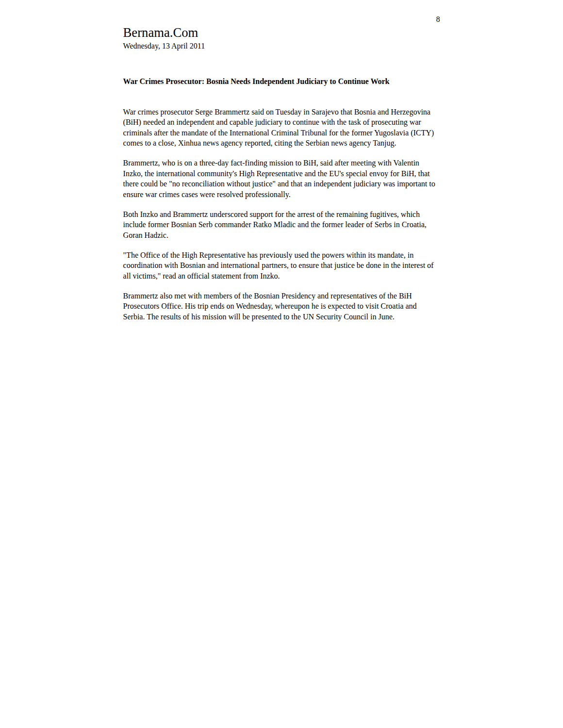8
Bernama.Com
Wednesday, 13 April 2011
War Crimes Prosecutor: Bosnia Needs Independent Judiciary to Continue Work
War crimes prosecutor Serge Brammertz said on Tuesday in Sarajevo that Bosnia and Herzegovina (BiH) needed an independent and capable judiciary to continue with the task of prosecuting war criminals after the mandate of the International Criminal Tribunal for the former Yugoslavia (ICTY) comes to a close, Xinhua news agency reported, citing the Serbian news agency Tanjug.
Brammertz, who is on a three-day fact-finding mission to BiH, said after meeting with Valentin Inzko, the international community's High Representative and the EU's special envoy for BiH, that there could be "no reconciliation without justice" and that an independent judiciary was important to ensure war crimes cases were resolved professionally.
Both Inzko and Brammertz underscored support for the arrest of the remaining fugitives, which include former Bosnian Serb commander Ratko Mladic and the former leader of Serbs in Croatia, Goran Hadzic.
"The Office of the High Representative has previously used the powers within its mandate, in coordination with Bosnian and international partners, to ensure that justice be done in the interest of all victims," read an official statement from Inzko.
Brammertz also met with members of the Bosnian Presidency and representatives of the BiH Prosecutors Office. His trip ends on Wednesday, whereupon he is expected to visit Croatia and Serbia. The results of his mission will be presented to the UN Security Council in June.